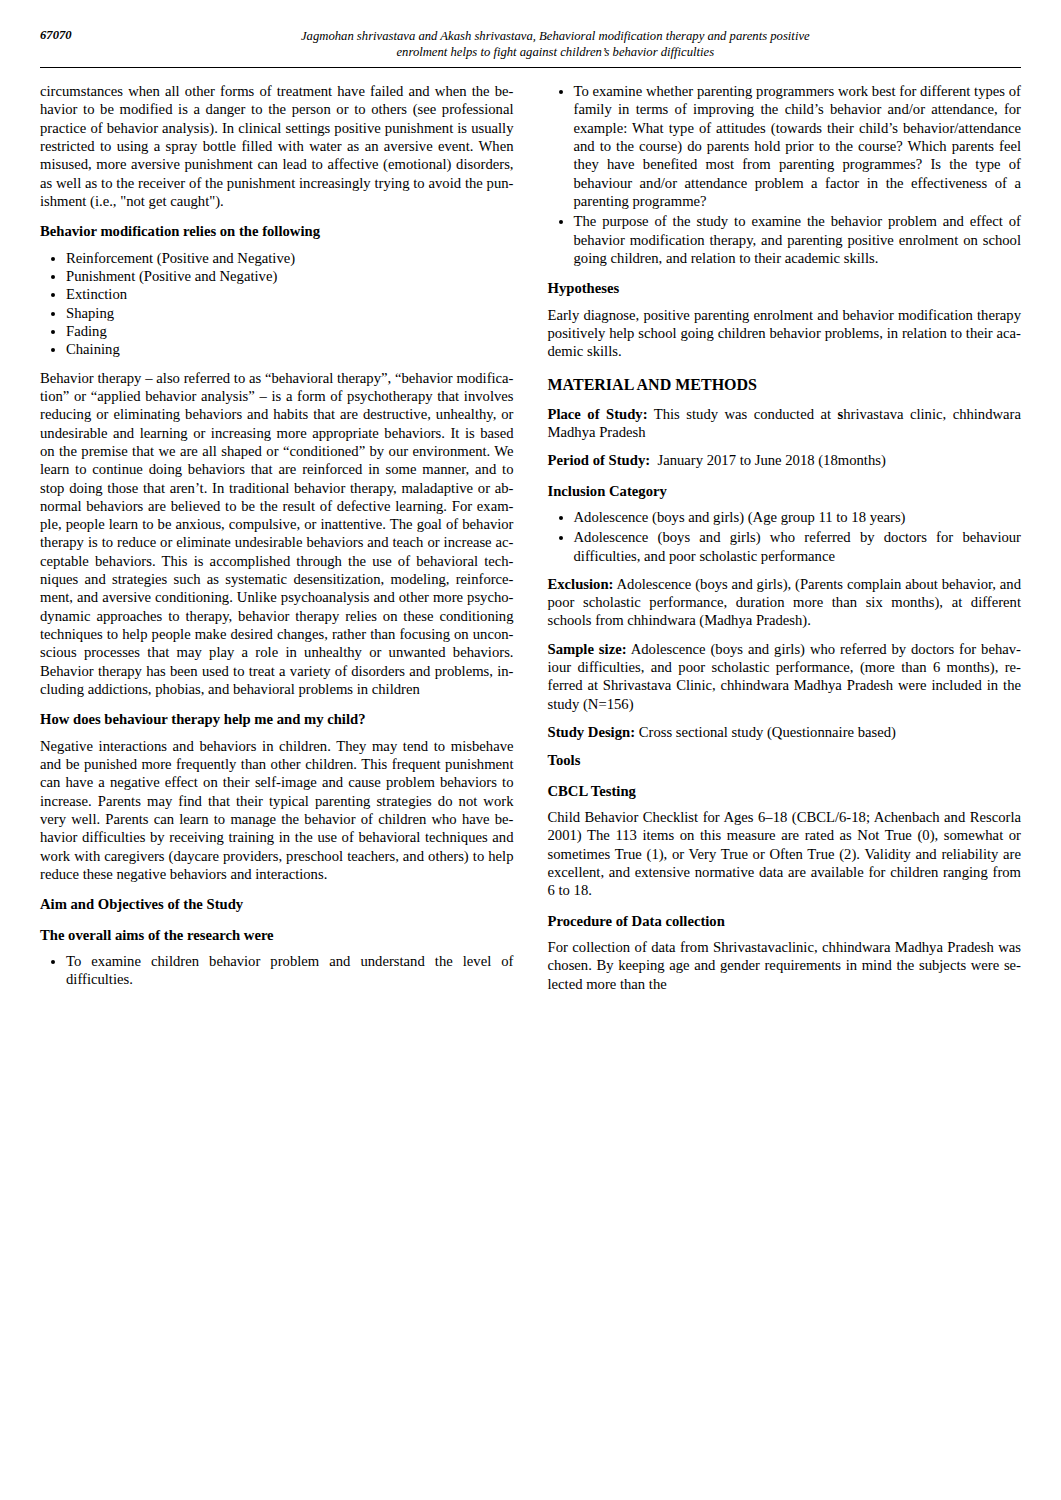67070 Jagmohan shrivastava and Akash shrivastava, Behavioral modification therapy and parents positive
enrolment helps to fight against children’s behavior difficulties
circumstances when all other forms of treatment have failed and when the behavior to be modified is a danger to the person or to others (see professional practice of behavior analysis). In clinical settings positive punishment is usually restricted to using a spray bottle filled with water as an aversive event. When misused, more aversive punishment can lead to affective (emotional) disorders, as well as to the receiver of the punishment increasingly trying to avoid the punishment (i.e., "not get caught").
Behavior modification relies on the following
Reinforcement (Positive and Negative)
Punishment (Positive and Negative)
Extinction
Shaping
Fading
Chaining
Behavior therapy – also referred to as “behavioral therapy”, “behavior modification” or “applied behavior analysis” – is a form of psychotherapy that involves reducing or eliminating behaviors and habits that are destructive, unhealthy, or undesirable and learning or increasing more appropriate behaviors. It is based on the premise that we are all shaped or “conditioned” by our environment. We learn to continue doing behaviors that are reinforced in some manner, and to stop doing those that aren’t. In traditional behavior therapy, maladaptive or abnormal behaviors are believed to be the result of defective learning. For example, people learn to be anxious, compulsive, or inattentive. The goal of behavior therapy is to reduce or eliminate undesirable behaviors and teach or increase acceptable behaviors. This is accomplished through the use of behavioral techniques and strategies such as systematic desensitization, modeling, reinforcement, and aversive conditioning. Unlike psychoanalysis and other more psychodynamic approaches to therapy, behavior therapy relies on these conditioning techniques to help people make desired changes, rather than focusing on unconscious processes that may play a role in unhealthy or unwanted behaviors. Behavior therapy has been used to treat a variety of disorders and problems, including addictions, phobias, and behavioral problems in children
How does behaviour therapy help me and my child?
Negative interactions and behaviors in children. They may tend to misbehave and be punished more frequently than other children. This frequent punishment can have a negative effect on their self-image and cause problem behaviors to increase. Parents may find that their typical parenting strategies do not work very well. Parents can learn to manage the behavior of children who have behavior difficulties by receiving training in the use of behavioral techniques and work with caregivers (daycare providers, preschool teachers, and others) to help reduce these negative behaviors and interactions.
Aim and Objectives of the Study
The overall aims of the research were
To examine children behavior problem and understand the level of difficulties.
To examine whether parenting programmers work best for different types of family in terms of improving the child’s behavior and/or attendance, for example: What type of attitudes (towards their child’s behavior/attendance and to the course) do parents hold prior to the course? Which parents feel they have benefited most from parenting programmes? Is the type of behaviour and/or attendance problem a factor in the effectiveness of a parenting programme?
The purpose of the study to examine the behavior problem and effect of behavior modification therapy, and parenting positive enrolment on school going children, and relation to their academic skills.
Hypotheses
Early diagnose, positive parenting enrolment and behavior modification therapy positively help school going children behavior problems, in relation to their academic skills.
MATERIAL AND METHODS
Place of Study: This study was conducted at shrivastava clinic, chhindwara Madhya Pradesh
Period of Study: January 2017 to June 2018 (18months)
Inclusion Category
Adolescence (boys and girls) (Age group 11 to 18 years)
Adolescence (boys and girls) who referred by doctors for behaviour difficulties, and poor scholastic performance
Exclusion: Adolescence (boys and girls), (Parents complain about behavior, and poor scholastic performance, duration more than six months), at different schools from chhindwara (Madhya Pradesh).
Sample size: Adolescence (boys and girls) who referred by doctors for behaviour difficulties, and poor scholastic performance, (more than 6 months), referred at Shrivastava Clinic, chhindwara Madhya Pradesh were included in the study (N=156)
Study Design: Cross sectional study (Questionnaire based)
Tools
CBCL Testing
Child Behavior Checklist for Ages 6–18 (CBCL/6-18; Achenbach and Rescorla 2001) The 113 items on this measure are rated as Not True (0), somewhat or sometimes True (1), or Very True or Often True (2). Validity and reliability are excellent, and extensive normative data are available for children ranging from 6 to 18.
Procedure of Data collection
For collection of data from Shrivastavaclinic, chhindwara Madhya Pradesh was chosen. By keeping age and gender requirements in mind the subjects were selected more than the